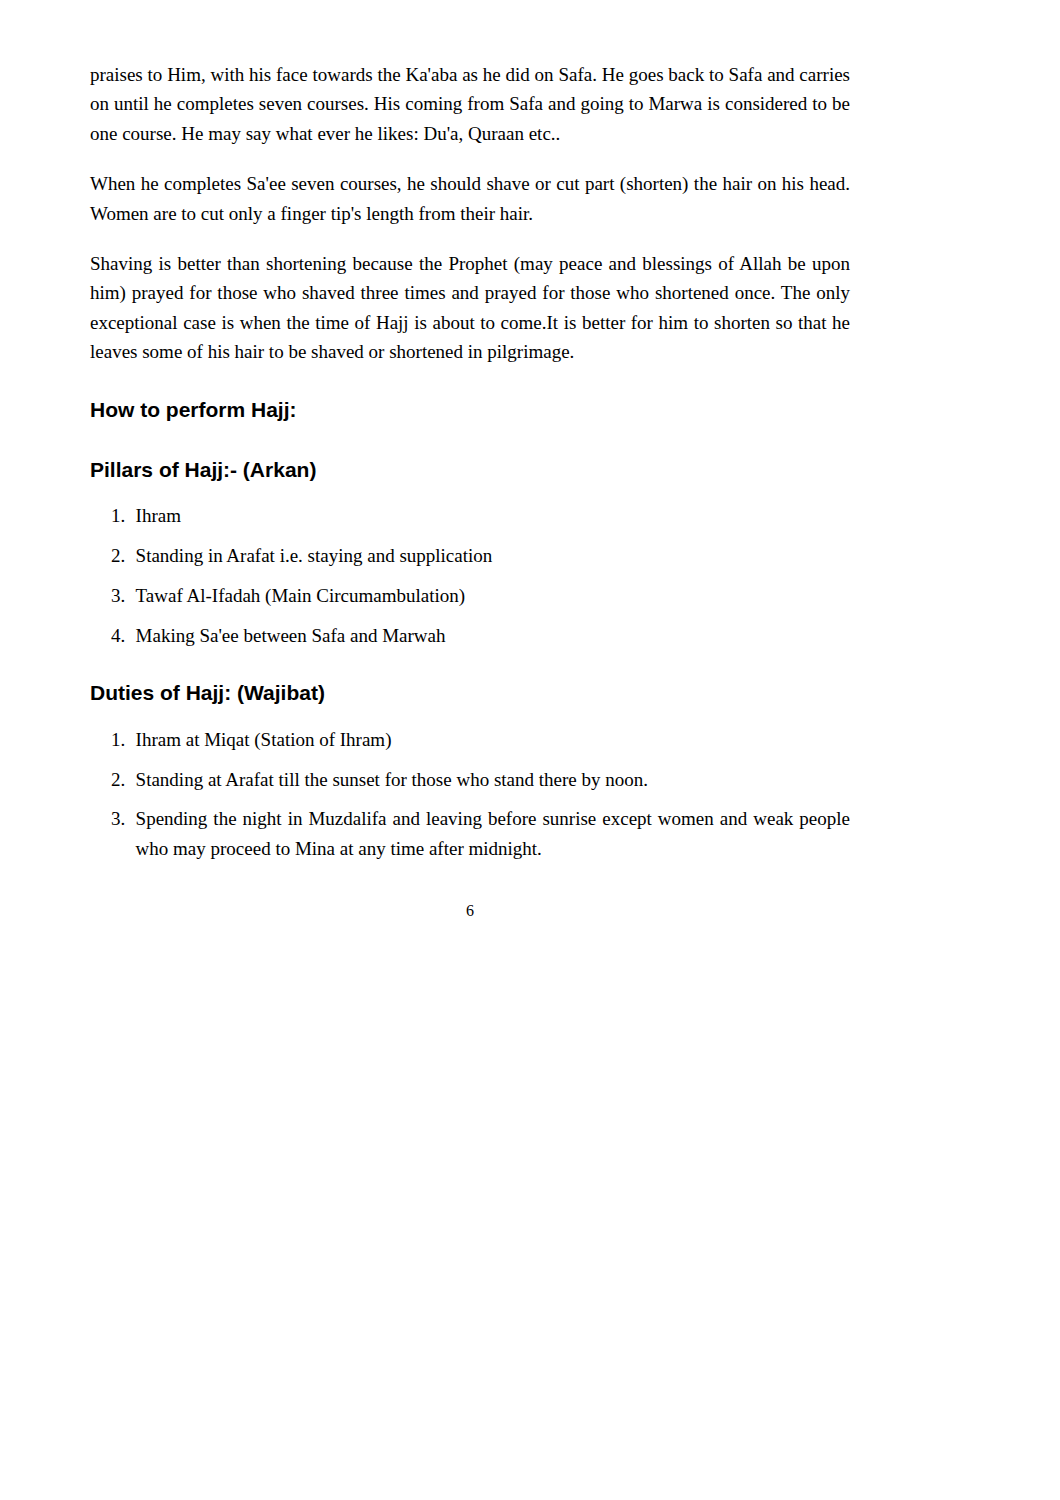praises to Him, with his face towards the Ka'aba as he did on Safa. He goes back to Safa and carries on until he completes seven courses. His coming from Safa and going to Marwa is considered to be one course. He may say what ever he likes: Du'a, Quraan etc..
When he completes Sa'ee seven courses, he should shave or cut part (shorten) the hair on his head. Women are to cut only a finger tip's length from their hair.
Shaving is better than shortening because the Prophet (may peace and blessings of Allah be upon him) prayed for those who shaved three times and prayed for those who shortened once. The only exceptional case is when the time of Hajj is about to come.It is better for him to shorten so that he leaves some of his hair to be shaved or shortened in pilgrimage.
How to perform Hajj:
Pillars of Hajj:- (Arkan)
Ihram
Standing in Arafat i.e. staying and supplication
Tawaf Al-Ifadah (Main Circumambulation)
Making Sa'ee between Safa and Marwah
Duties of Hajj: (Wajibat)
Ihram at Miqat (Station of Ihram)
Standing at Arafat till the sunset for those who stand there by noon.
Spending the night in Muzdalifa and leaving before sunrise except women and weak people who may proceed to Mina at any time after midnight.
6